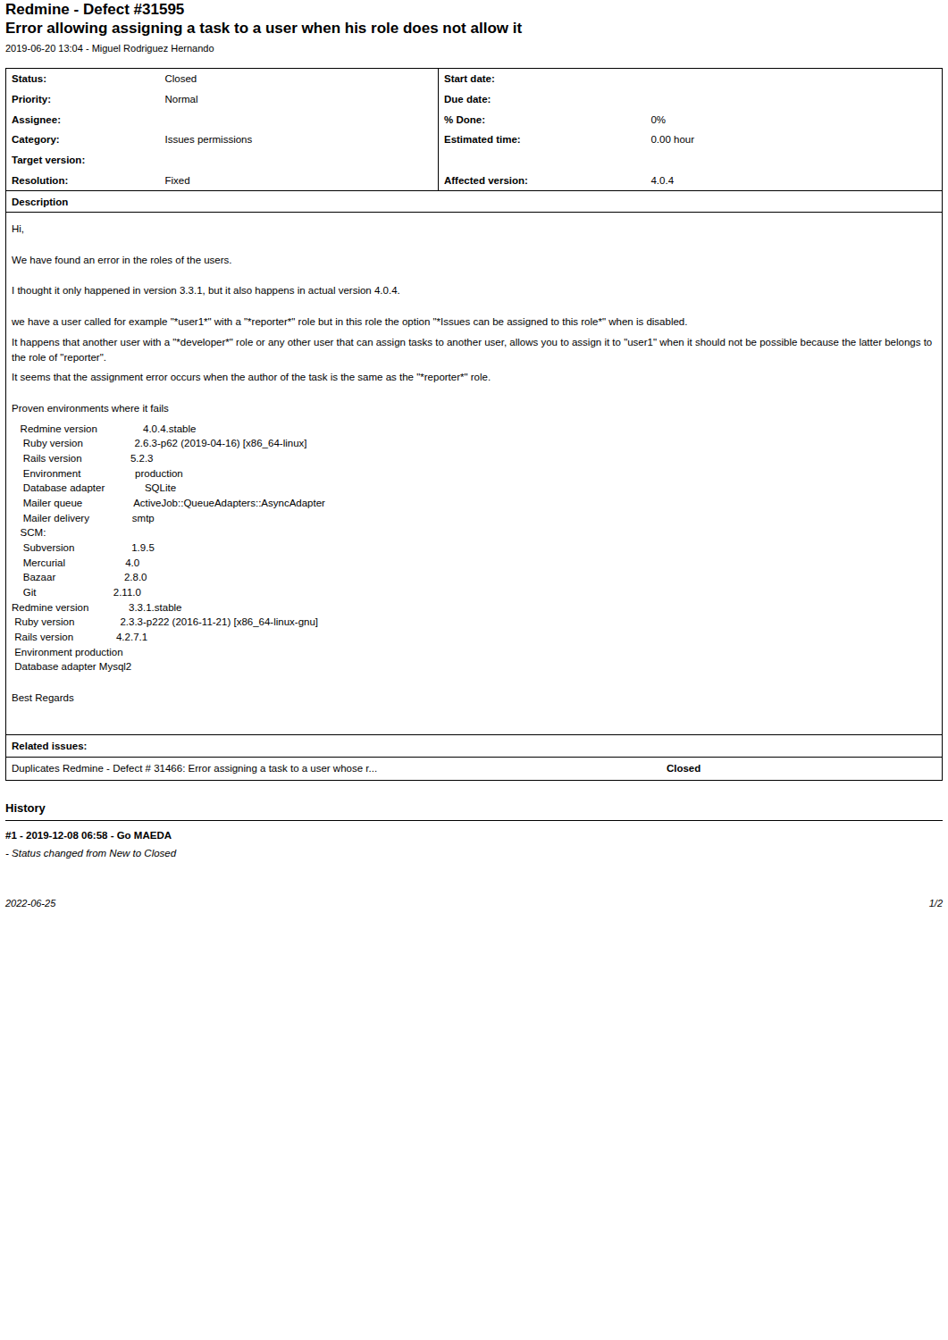Redmine - Defect #31595Error allowing assigning a task to a user when his role does not allow it
2019-06-20 13:04 - Miguel Rodriguez Hernando
| Status: | Closed | Start date: | |
| Priority: | Normal | Due date: | |
| Assignee: | | % Done: | 0% |
| Category: | Issues permissions | Estimated time: | 0.00 hour |
| Target version: | | | |
| Resolution: | Fixed | Affected version: | 4.0.4 |
Description
Hi,
We have found an error in the roles of the users.
I thought it only happened in version 3.3.1, but it also happens in actual version 4.0.4.
we have a user called for example "*user1*" with a "*reporter*" role but in this role the option "*Issues can be assigned to this role*" when is disabled.
It happens that another user with a "*developer*" role or any other user that can assign tasks to another user, allows you to assign it to "user1" when it should not be possible because the latter belongs to the role of "reporter".
It seems that the assignment error occurs when the author of the task is the same as the "*reporter*" role.
Proven environments where it fails
   Redmine version                4.0.4.stable
    Ruby version                  2.6.3-p62 (2019-04-16) [x86_64-linux]
    Rails version                 5.2.3
    Environment                   production
    Database adapter              SQLite
    Mailer queue                  ActiveJob::QueueAdapters::AsyncAdapter
    Mailer delivery               smtp
   SCM:
    Subversion                    1.9.5
    Mercurial                     4.0
    Bazaar                        2.8.0
    Git                           2.11.0
Redmine version              3.3.1.stable
 Ruby version                2.3.3-p222 (2016-11-21) [x86_64-linux-gnu]
 Rails version               4.2.7.1
 Environment production
 Database adapter Mysql2
Best Regards
Related issues:
| Duplicates Redmine - Defect # 31466: Error assigning a task to a user whose r... | Closed |
History
#1 - 2019-12-08 06:58 - Go MAEDA
- Status changed from New to Closed
2022-06-25 1/2